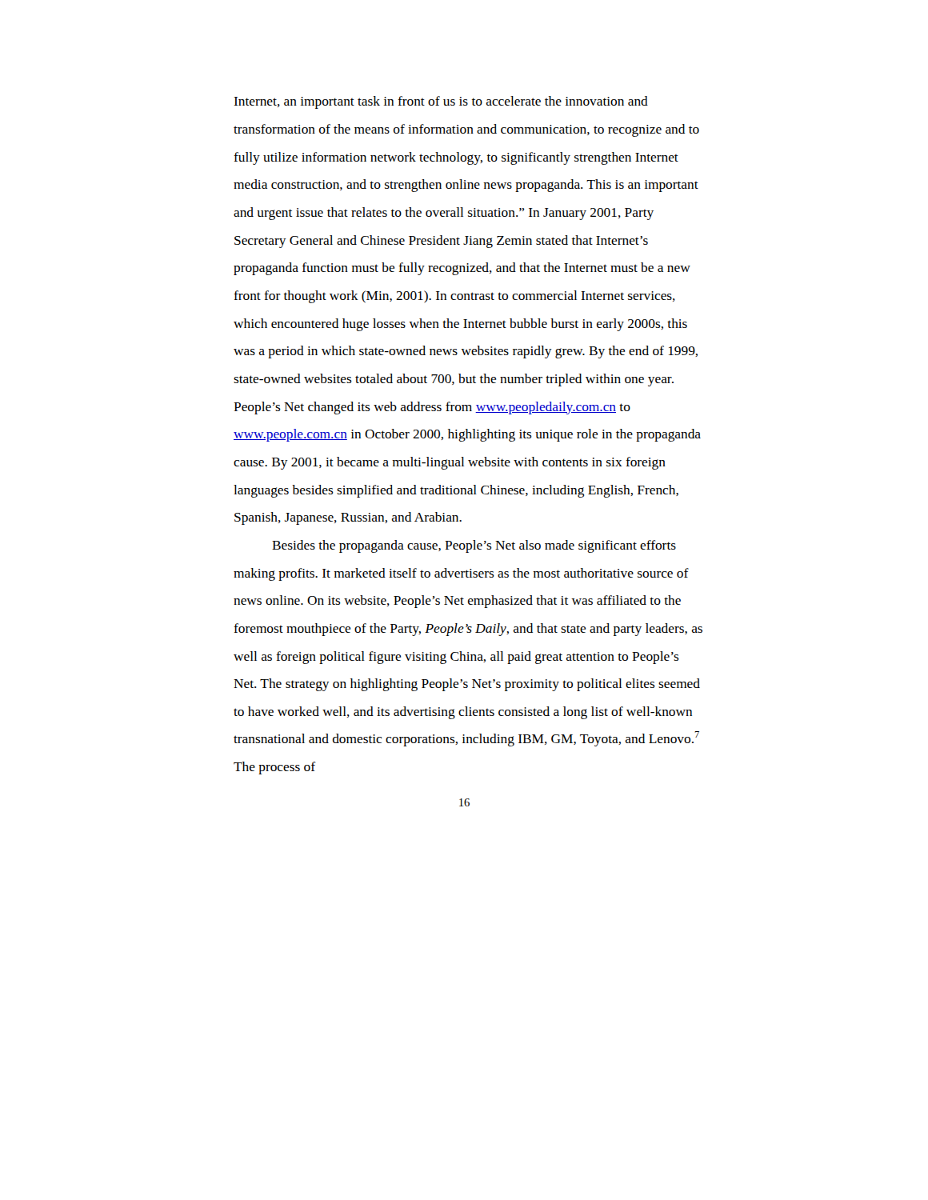Internet, an important task in front of us is to accelerate the innovation and transformation of the means of information and communication, to recognize and to fully utilize information network technology, to significantly strengthen Internet media construction, and to strengthen online news propaganda. This is an important and urgent issue that relates to the overall situation.” In January 2001, Party Secretary General and Chinese President Jiang Zemin stated that Internet’s propaganda function must be fully recognized, and that the Internet must be a new front for thought work (Min, 2001). In contrast to commercial Internet services, which encountered huge losses when the Internet bubble burst in early 2000s, this was a period in which state-owned news websites rapidly grew. By the end of 1999, state-owned websites totaled about 700, but the number tripled within one year. People’s Net changed its web address from www.peopledaily.com.cn to www.people.com.cn in October 2000, highlighting its unique role in the propaganda cause. By 2001, it became a multi-lingual website with contents in six foreign languages besides simplified and traditional Chinese, including English, French, Spanish, Japanese, Russian, and Arabian.
Besides the propaganda cause, People’s Net also made significant efforts making profits. It marketed itself to advertisers as the most authoritative source of news online. On its website, People’s Net emphasized that it was affiliated to the foremost mouthpiece of the Party, People’s Daily, and that state and party leaders, as well as foreign political figure visiting China, all paid great attention to People’s Net. The strategy on highlighting People’s Net’s proximity to political elites seemed to have worked well, and its advertising clients consisted a long list of well-known transnational and domestic corporations, including IBM, GM, Toyota, and Lenovo.7 The process of
16